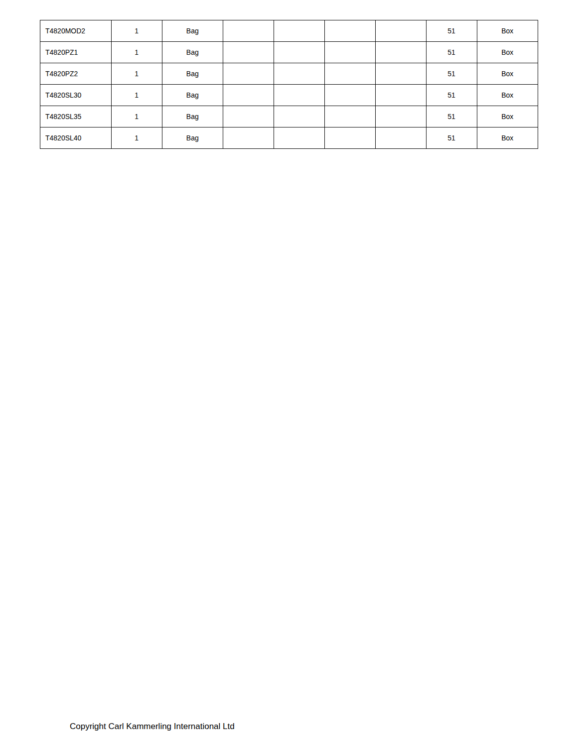| T4820MOD2 | 1 | Bag | | | | | 51 | Box |
| T4820PZ1 | 1 | Bag | | | | | 51 | Box |
| T4820PZ2 | 1 | Bag | | | | | 51 | Box |
| T4820SL30 | 1 | Bag | | | | | 51 | Box |
| T4820SL35 | 1 | Bag | | | | | 51 | Box |
| T4820SL40 | 1 | Bag | | | | | 51 | Box |
Copyright Carl Kammerling International Ltd